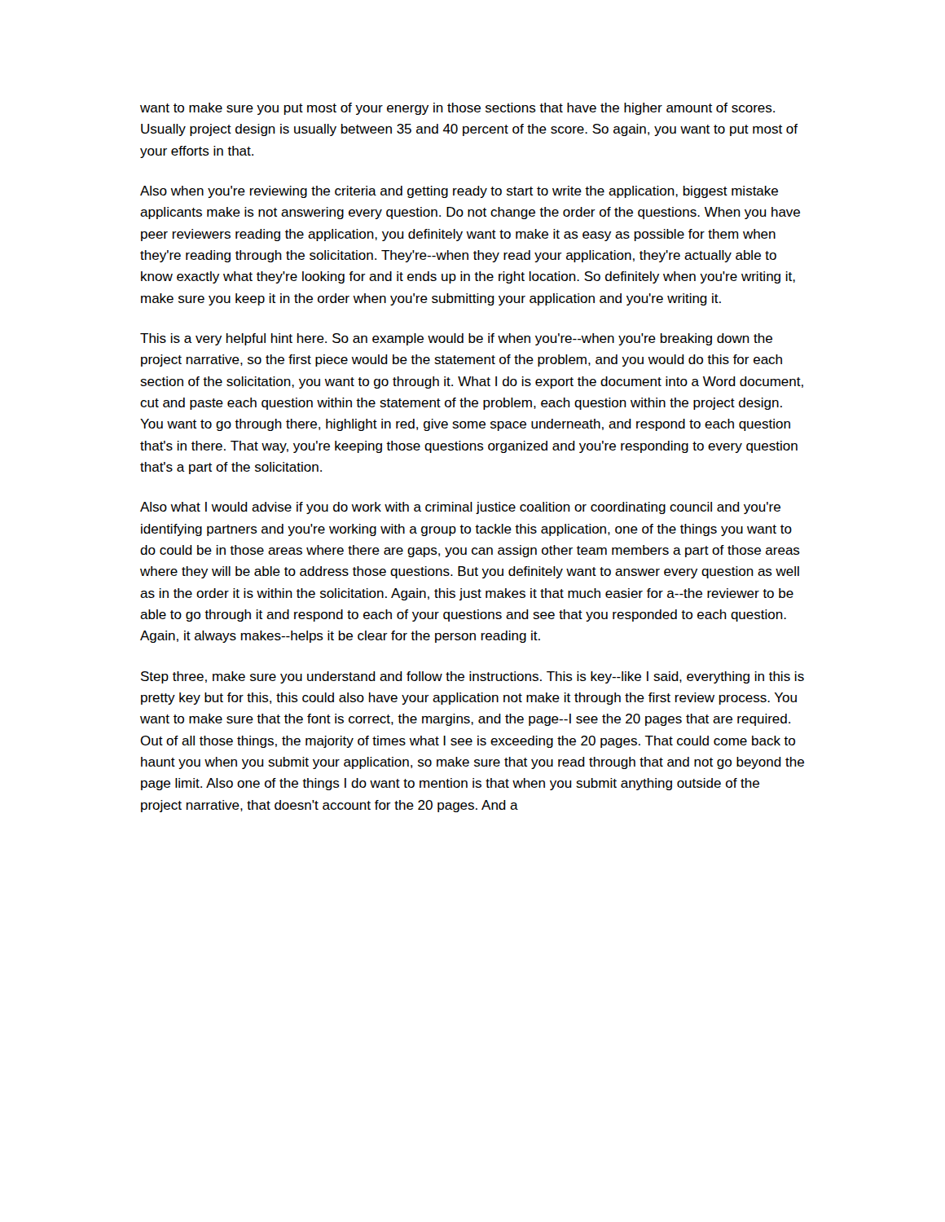want to make sure you put most of your energy in those sections that have the higher amount of scores. Usually project design is usually between 35 and 40 percent of the score. So again, you want to put most of your efforts in that.
Also when you're reviewing the criteria and getting ready to start to write the application, biggest mistake applicants make is not answering every question. Do not change the order of the questions. When you have peer reviewers reading the application, you definitely want to make it as easy as possible for them when they're reading through the solicitation. They're--when they read your application, they're actually able to know exactly what they're looking for and it ends up in the right location. So definitely when you're writing it, make sure you keep it in the order when you're submitting your application and you're writing it.
This is a very helpful hint here. So an example would be if when you're--when you're breaking down the project narrative, so the first piece would be the statement of the problem, and you would do this for each section of the solicitation, you want to go through it. What I do is export the document into a Word document, cut and paste each question within the statement of the problem, each question within the project design. You want to go through there, highlight in red, give some space underneath, and respond to each question that's in there. That way, you're keeping those questions organized and you're responding to every question that's a part of the solicitation.
Also what I would advise if you do work with a criminal justice coalition or coordinating council and you're identifying partners and you're working with a group to tackle this application, one of the things you want to do could be in those areas where there are gaps, you can assign other team members a part of those areas where they will be able to address those questions. But you definitely want to answer every question as well as in the order it is within the solicitation. Again, this just makes it that much easier for a--the reviewer to be able to go through it and respond to each of your questions and see that you responded to each question. Again, it always makes--helps it be clear for the person reading it.
Step three, make sure you understand and follow the instructions. This is key--like I said, everything in this is pretty key but for this, this could also have your application not make it through the first review process. You want to make sure that the font is correct, the margins, and the page--I see the 20 pages that are required. Out of all those things, the majority of times what I see is exceeding the 20 pages. That could come back to haunt you when you submit your application, so make sure that you read through that and not go beyond the page limit. Also one of the things I do want to mention is that when you submit anything outside of the project narrative, that doesn't account for the 20 pages. And a